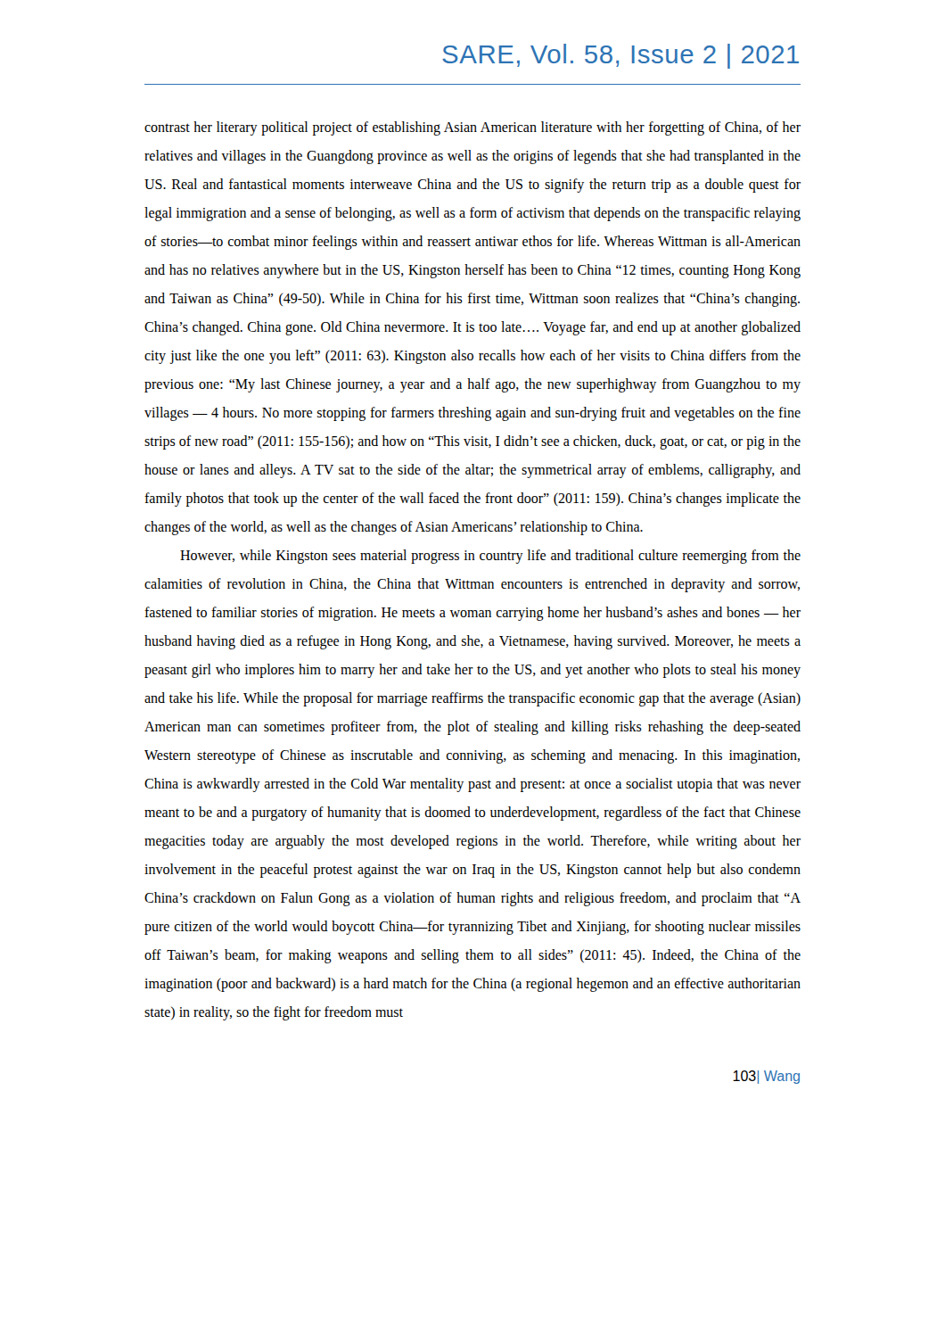SARE, Vol. 58, Issue 2 | 2021
contrast her literary political project of establishing Asian American literature with her forgetting of China, of her relatives and villages in the Guangdong province as well as the origins of legends that she had transplanted in the US. Real and fantastical moments interweave China and the US to signify the return trip as a double quest for legal immigration and a sense of belonging, as well as a form of activism that depends on the transpacific relaying of stories—to combat minor feelings within and reassert antiwar ethos for life. Whereas Wittman is all-American and has no relatives anywhere but in the US, Kingston herself has been to China “12 times, counting Hong Kong and Taiwan as China” (49-50). While in China for his first time, Wittman soon realizes that “China’s changing. China’s changed. China gone. Old China nevermore. It is too late…. Voyage far, and end up at another globalized city just like the one you left” (2011: 63). Kingston also recalls how each of her visits to China differs from the previous one: “My last Chinese journey, a year and a half ago, the new superhighway from Guangzhou to my villages — 4 hours. No more stopping for farmers threshing again and sun-drying fruit and vegetables on the fine strips of new road” (2011: 155-156); and how on “This visit, I didn’t see a chicken, duck, goat, or cat, or pig in the house or lanes and alleys. A TV sat to the side of the altar; the symmetrical array of emblems, calligraphy, and family photos that took up the center of the wall faced the front door” (2011: 159). China’s changes implicate the changes of the world, as well as the changes of Asian Americans’ relationship to China.
However, while Kingston sees material progress in country life and traditional culture reemerging from the calamities of revolution in China, the China that Wittman encounters is entrenched in depravity and sorrow, fastened to familiar stories of migration. He meets a woman carrying home her husband’s ashes and bones — her husband having died as a refugee in Hong Kong, and she, a Vietnamese, having survived. Moreover, he meets a peasant girl who implores him to marry her and take her to the US, and yet another who plots to steal his money and take his life. While the proposal for marriage reaffirms the transpacific economic gap that the average (Asian) American man can sometimes profiteer from, the plot of stealing and killing risks rehashing the deep-seated Western stereotype of Chinese as inscrutable and conniving, as scheming and menacing. In this imagination, China is awkwardly arrested in the Cold War mentality past and present: at once a socialist utopia that was never meant to be and a purgatory of humanity that is doomed to underdevelopment, regardless of the fact that Chinese megacities today are arguably the most developed regions in the world. Therefore, while writing about her involvement in the peaceful protest against the war on Iraq in the US, Kingston cannot help but also condemn China’s crackdown on Falun Gong as a violation of human rights and religious freedom, and proclaim that “A pure citizen of the world would boycott China—for tyrannizing Tibet and Xinjiang, for shooting nuclear missiles off Taiwan’s beam, for making weapons and selling them to all sides” (2011: 45). Indeed, the China of the imagination (poor and backward) is a hard match for the China (a regional hegemon and an effective authoritarian state) in reality, so the fight for freedom must
103| Wang